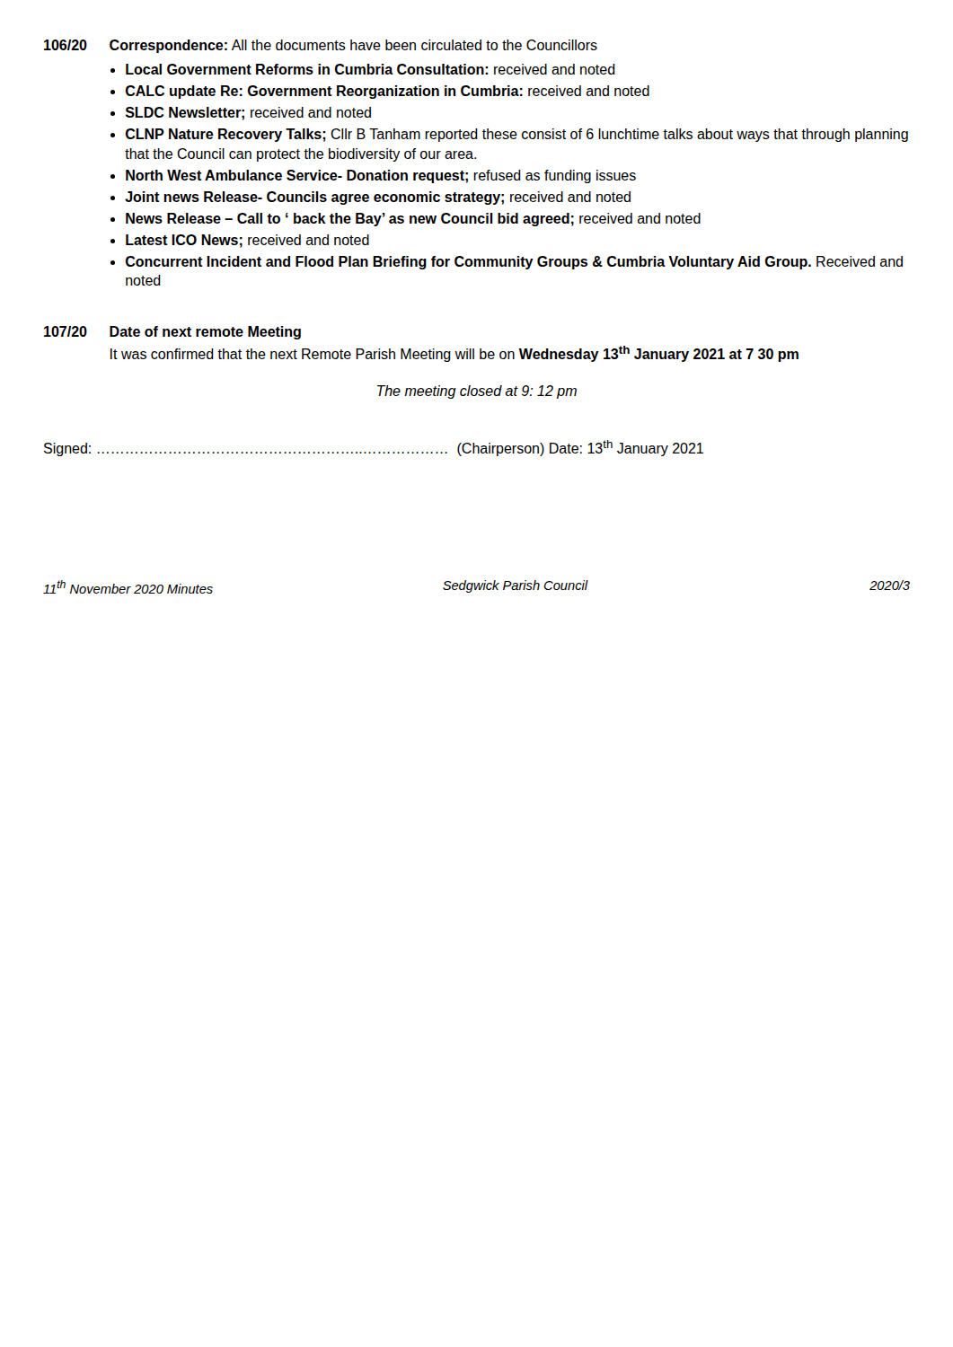106/20 Correspondence: All the documents have been circulated to the Councillors
Local Government Reforms in Cumbria Consultation: received and noted
CALC update Re: Government Reorganization in Cumbria: received and noted
SLDC Newsletter; received and noted
CLNP Nature Recovery Talks; Cllr B Tanham reported these consist of 6 lunchtime talks about ways that through planning that the Council can protect the biodiversity of our area.
North West Ambulance Service- Donation request; refused as funding issues
Joint news Release- Councils agree economic strategy; received and noted
News Release – Call to ‘ back the Bay’ as new Council bid agreed; received and noted
Latest ICO News; received and noted
Concurrent Incident and Flood Plan Briefing for Community Groups & Cumbria Voluntary Aid Group. Received and noted
107/20 Date of next remote Meeting
It was confirmed that the next Remote Parish Meeting will be on Wednesday 13th January 2021 at 7 30 pm
The meeting closed at 9: 12 pm
Signed: ………………………………………………..……………… (Chairperson) Date: 13th January 2021
11th November 2020 Minutes Sedgwick Parish Council 2020/3